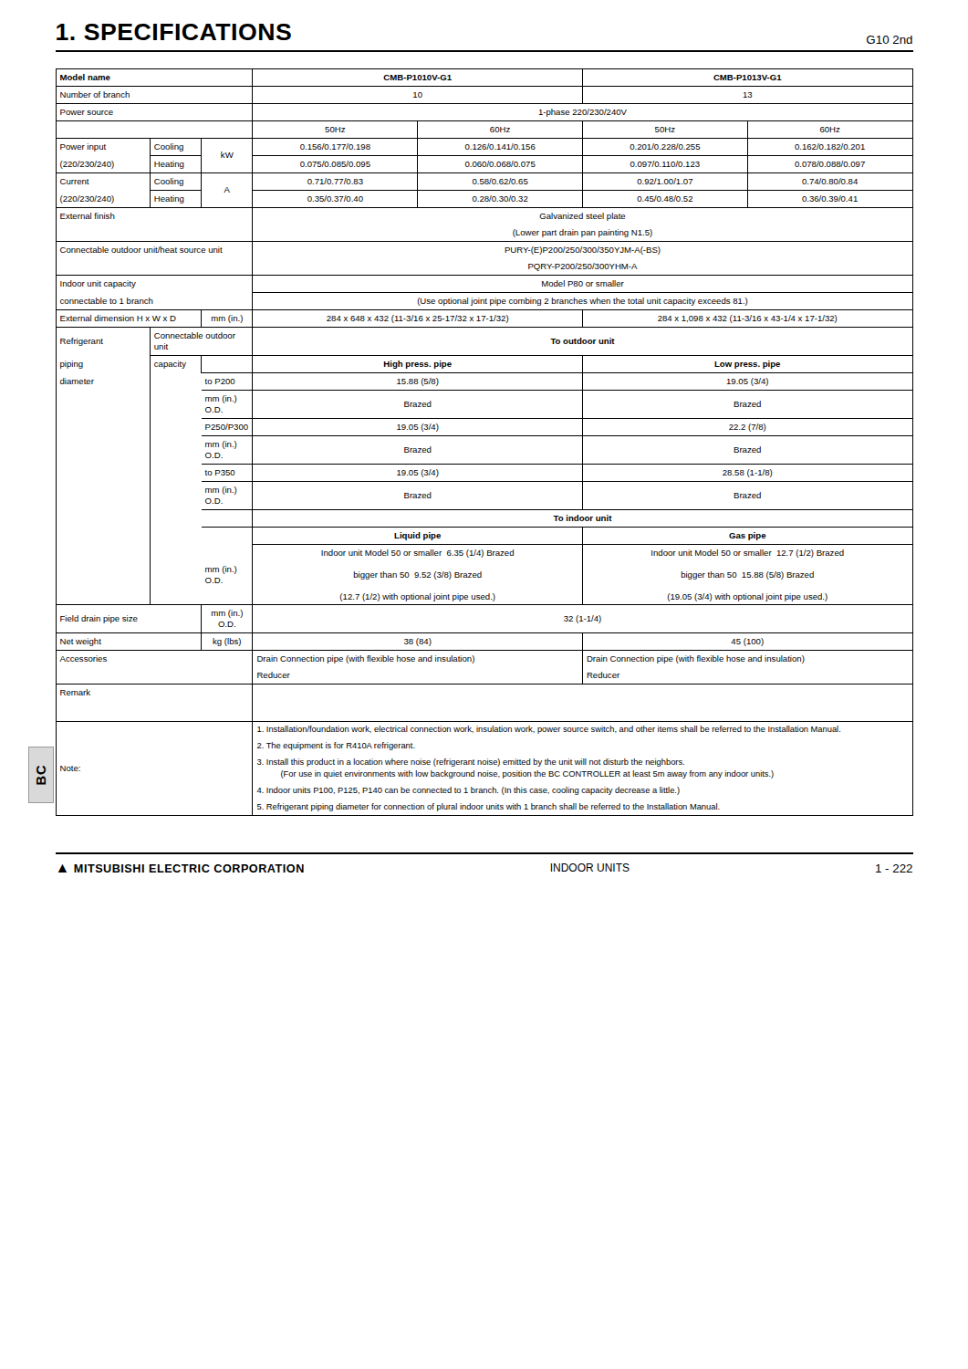1. SPECIFICATIONS
G10 2nd
| Model name | CMB-P1010V-G1 | CMB-P1013V-G1 |
| Number of branch | 10 | 13 |
| Power source | 1-phase 220/230/240V |
| | | | 50Hz | 60Hz | 50Hz | 60Hz |
| Power input | Cooling | kW | 0.156/0.177/0.198 | 0.126/0.141/0.156 | 0.201/0.228/0.255 | 0.162/0.182/0.201 |
| (220/230/240) | Heating | 0.075/0.085/0.095 | 0.060/0.068/0.075 | 0.097/0.110/0.123 | 0.078/0.088/0.097 |
| Current | Cooling | A | 0.71/0.77/0.83 | 0.58/0.62/0.65 | 0.92/1.00/1.07 | 0.74/0.80/0.84 |
| (220/230/240) | Heating | 0.35/0.37/0.40 | 0.28/0.30/0.32 | 0.45/0.48/0.52 | 0.36/0.39/0.41 |
| External finish | Galvanized steel plate |
| | (Lower part drain pan painting N1.5) |
| Connectable outdoor unit/heat source unit | PURY-(E)P200/250/300/350YJM-A(-BS) |
| | PQRY-P200/250/300YHM-A |
| Indoor unit capacity | Model P80 or smaller |
| connectable to 1 branch | (Use optional joint pipe combing 2 branches when the total unit capacity exceeds 81.) |
| External dimension H x W x D | mm (in.) | 284 x 648 x 432 (11-3/16 x 25-17/32 x 17-1/32) | 284 x 1,098 x 432 (11-3/16 x 43-1/4 x 17-1/32) |
| Refrigerant | Connectable outdoor unit | To outdoor unit |
| piping | capacity | | High press. pipe | Low press. pipe |
| diameter | | to P200 | 15.88 (5/8) | 19.05 (3/4) |
| | | mm (in.) O.D. | Brazed | Brazed |
| | | P250/P300 | 19.05 (3/4) | 22.2 (7/8) |
| | | mm (in.) O.D. | Brazed | Brazed |
| | | to P350 | 19.05 (3/4) | 28.58 (1-1/8) |
| | | mm (in.) O.D. | Brazed | Brazed |
| | | To indoor unit |
| | | | Liquid pipe | Gas pipe |
| | | | Indoor unit Model 50 or smaller 6.35 (1/4) Brazed | Indoor unit Model 50 or smaller 12.7 (1/2) Brazed |
| | | mm (in.) O.D. | bigger than 50 9.52 (3/8) Brazed | bigger than 50 15.88 (5/8) Brazed |
| | | | (12.7 (1/2) with optional joint pipe used.) | (19.05 (3/4) with optional joint pipe used.) |
| Field drain pipe size | mm (in.) O.D. | 32 (1-1/4) |
| Net weight | kg (lbs) | 38 (84) | 45 (100) |
| Accessories | Drain Connection pipe (with flexible hose and insulation) | Drain Connection pipe (with flexible hose and insulation) |
| | Reducer | Reducer |
| Remark | |
| Note: | 1. Installation/foundation work, electrical connection work, insulation work, power source switch, and other items shall be referred to the Installation Manual. 2. The equipment is for R410A refrigerant. 3. Install this product in a location where noise (refrigerant noise) emitted by the unit will not disturb the neighbors. (For use in quiet environments with low background noise, position the BC CONTROLLER at least 5m away from any indoor units.) 4. Indoor units P100, P125, P140 can be connected to 1 branch. (In this case, cooling capacity decrease a little.) 5. Refrigerant piping diameter for connection of plural indoor units with 1 branch shall be referred to the Installation Manual. |
BC
▲MITSUBISHI ELECTRIC CORPORATION
INDOOR UNITS
1 - 222